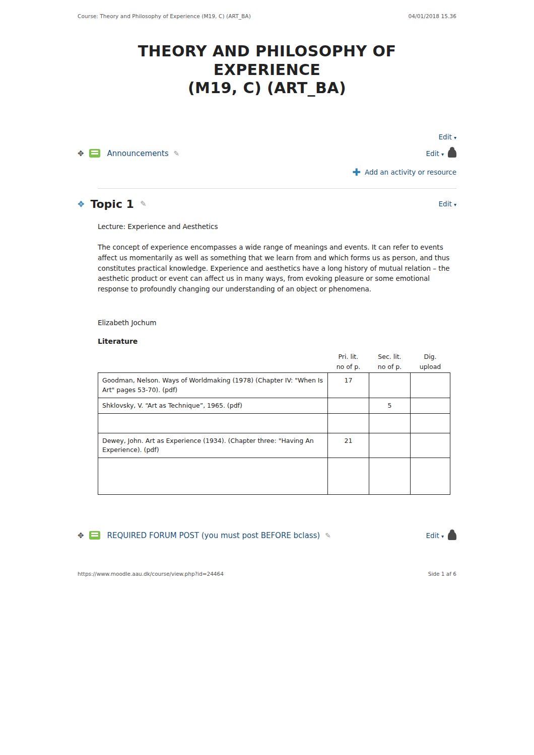Course: Theory and Philosophy of Experience (M19, C) (ART_BA) 04/01/2018 15.36
Theory and Philosophy of Experience
(M19, C) (ART_BA)
Edit ▾
✥ Announcements ✎ Edit ▾
✚ Add an activity or resource
✥
Topic 1
✎ Edit ▾
Lecture: Experience and Aesthetics
The concept of experience encompasses a wide range of meanings and events. It can refer to events affect us momentarily as well as something that we learn from and which forms us as person, and thus constitutes practical knowledge. Experience and aesthetics have a long history of mutual relation – the aesthetic product or event can affect us in many ways, from evoking pleasure or some emotional response to profoundly changing our understanding of an object or phenomena.
Elizabeth Jochum
Literature
| | Pri. lit. | Sec. lit. | Dig. |
| | no of p. | no of p. | upload |
| Goodman, Nelson. Ways of Worldmaking (1978) (Chapter IV: "When Is Art" pages 53-70). (pdf) | 17 | | |
| Shklovsky, V. “Art as Technique”, 1965. (pdf) | | 5 | |
| Dewey, John. Art as Experience (1934). (Chapter three: "Having An Experience). (pdf) | 21 | | |
✥ REQUIRED FORUM POST (you must post BEFORE bclass) ✎ Edit ▾
https://www.moodle.aau.dk/course/view.php?id=24464 Side 1 af 6